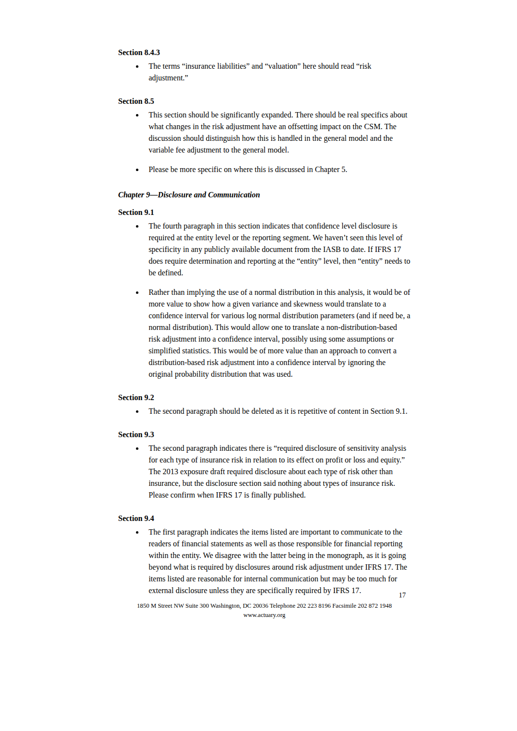Section 8.4.3
The terms “insurance liabilities” and “valuation” here should read “risk adjustment.”
Section 8.5
This section should be significantly expanded. There should be real specifics about what changes in the risk adjustment have an offsetting impact on the CSM. The discussion should distinguish how this is handled in the general model and the variable fee adjustment to the general model.
Please be more specific on where this is discussed in Chapter 5.
Chapter 9—Disclosure and Communication
Section 9.1
The fourth paragraph in this section indicates that confidence level disclosure is required at the entity level or the reporting segment. We haven’t seen this level of specificity in any publicly available document from the IASB to date. If IFRS 17 does require determination and reporting at the “entity” level, then “entity” needs to be defined.
Rather than implying the use of a normal distribution in this analysis, it would be of more value to show how a given variance and skewness would translate to a confidence interval for various log normal distribution parameters (and if need be, a normal distribution). This would allow one to translate a non-distribution-based risk adjustment into a confidence interval, possibly using some assumptions or simplified statistics. This would be of more value than an approach to convert a distribution-based risk adjustment into a confidence interval by ignoring the original probability distribution that was used.
Section 9.2
The second paragraph should be deleted as it is repetitive of content in Section 9.1.
Section 9.3
The second paragraph indicates there is “required disclosure of sensitivity analysis for each type of insurance risk in relation to its effect on profit or loss and equity.” The 2013 exposure draft required disclosure about each type of risk other than insurance, but the disclosure section said nothing about types of insurance risk. Please confirm when IFRS 17 is finally published.
Section 9.4
The first paragraph indicates the items listed are important to communicate to the readers of financial statements as well as those responsible for financial reporting within the entity. We disagree with the latter being in the monograph, as it is going beyond what is required by disclosures around risk adjustment under IFRS 17. The items listed are reasonable for internal communication but may be too much for external disclosure unless they are specifically required by IFRS 17.
17
1850 M Street NW Suite 300 Washington, DC 20036 Telephone 202 223 8196 Facsimile 202 872 1948 www.actuary.org